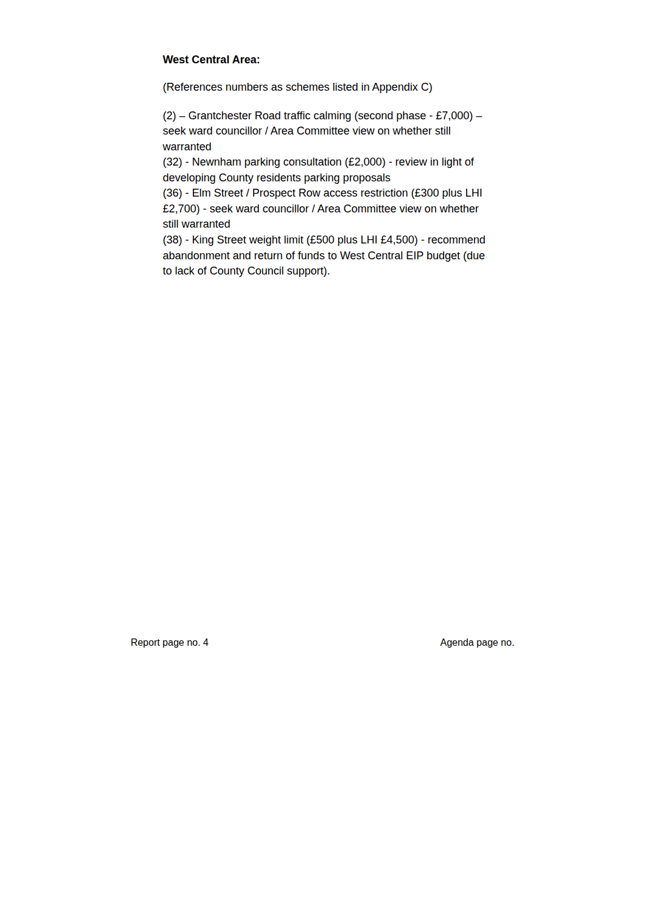West Central Area:
(References numbers as schemes listed in Appendix C)
(2) – Grantchester Road traffic calming (second phase - £7,000) – seek ward councillor / Area Committee view on whether still warranted
(32) - Newnham parking consultation (£2,000) - review in light of developing County residents parking proposals
(36) - Elm Street / Prospect Row access restriction (£300 plus LHI £2,700) - seek ward councillor / Area Committee view on whether still warranted
(38) - King Street weight limit (£500 plus LHI £4,500) - recommend abandonment and return of funds to West Central EIP budget (due to lack of County Council support).
Report page no. 4 Agenda page no.